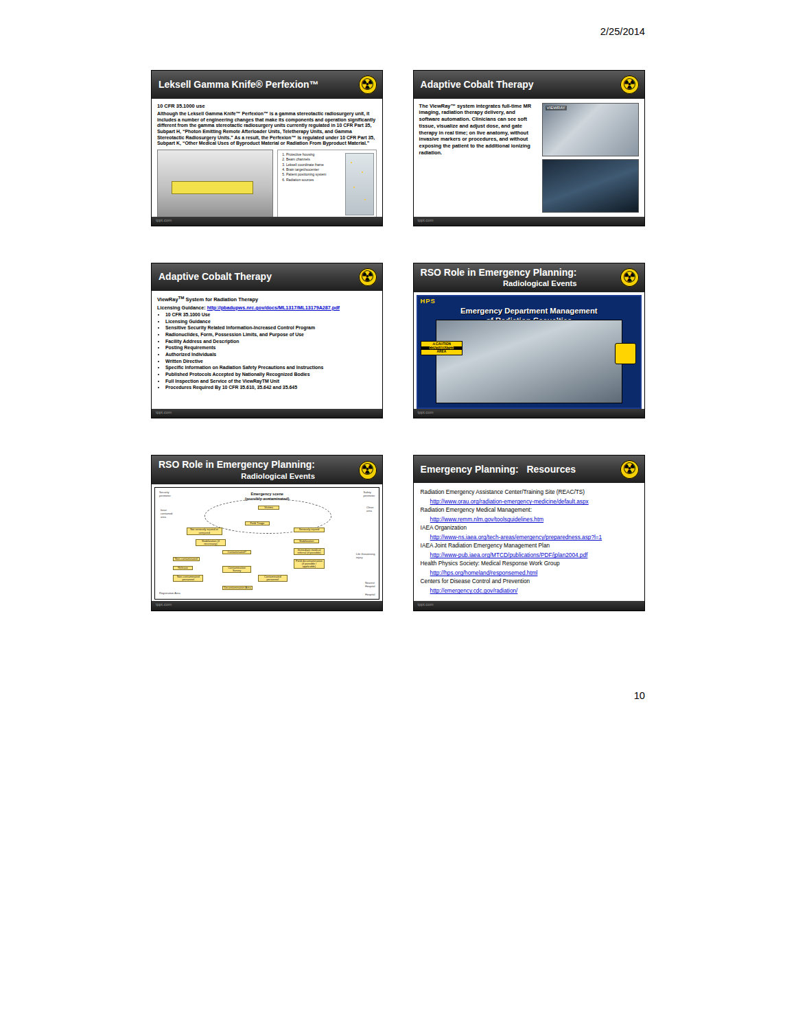2/25/2014
Leksell Gamma Knife® Perfexion™
10 CFR 35.1000 use
Although the Leksell Gamma Knife™ Perfexion™ is a gamma stereotactic radiosurgery unit, it includes a number of engineering changes that make its components and operation significantly different from the gamma stereotactic radiosurgery units currently regulated in 10 CFR Part 35, Subpart H, “Photon Emitting Remote Afterloader Units, Teletherapy Units, and Gamma Stereotactic Radiosurgery Units.” As a result, the Perfexion™ is regulated under 10 CFR Part 35, Subpart K, “Other Medical Uses of Byproduct Material or Radiation From Byproduct Material.”
Protective housing
Beam channels
Leksell coordinate frame
Brain target/isocenter
Patient positioning system
Radiation sources
tppt.com
Adaptive Cobalt Therapy
The ViewRay™ system integrates full-time MR imaging, radiation therapy delivery, and software automation. Clinicians can see soft tissue, visualize and adjust dose, and gate therapy in real time; on live anatomy, without invasive markers or procedures, and without exposing the patient to the additional ionizing radiation.
VIEWRAY
tppt.com
Adaptive Cobalt Therapy
ViewRayTM System for Radiation Therapy
Licensing Guidance: http://pbadupws.nrc.gov/docs/ML1317/ML13179A287.pdf
10 CFR 35.1000 Use
Licensing Guidance
Sensitive Security Related Information-Increased Control Program
Radionuclides, Form, Possession Limits, and Purpose of Use
Facility Address and Description
Posting Requirements
Authorized Individuals
Written Directive
Specific Information on Radiation Safety Precautions and Instructions
Published Protocols Accepted by Nationally Recognized Bodies
Full Inspection and Service of the ViewRayTM Unit
Procedures Required By 10 CFR 35.610, 35.642 and 35.645
tppt.com
RSO Role in Emergency Planning: Radiological Events
HPS
Emergency Department Management
of Radiation Casualties
⚠ CAUTION CONTAMINATED AREA
tppt.com
RSO Role in Emergency Planning: Radiological Events
Emergency scene
(possibly contaminated)
Security
perimeter
Safety
perimeter
Clean
area
Inner
contained
area
Victims
Field Triage
Not seriously injured or uninjured
Seriously injured
Stabilization (if necessary)
Stabilization
Immediate medical referral (if possible)
Contaminated?
Field decontamination (if possible / applicable)
Life threatening
injury
Non-contaminated
Release
Contamination Survey
Non-contaminated personnel
Contaminated personnel
Decontamination Area
Registration Area
Nearest
Hospital
Hospital
tppt.com
Emergency Planning: Resources
Radiation Emergency Assistance Center/Training Site (REAC/TS)
http://www.orau.org/radiation-emergency-medicine/default.aspx
Radiation Emergency Medical Management:
http://www.remm.nlm.gov/toolsguidelines.htm
IAEA Organization
http://www-ns.iaea.org/tech-areas/emergency/preparedness.asp?l=1
IAEA Joint Radiation Emergency Management Plan
http://www-pub.iaea.org/MTCD/publications/PDF/jplan2004.pdf
Health Physics Society: Medical Response Work Group
http://hps.org/homeland/responsemed.html
Centers for Disease Control and Prevention
http://emergency.cdc.gov/radiation/
tppt.com
10